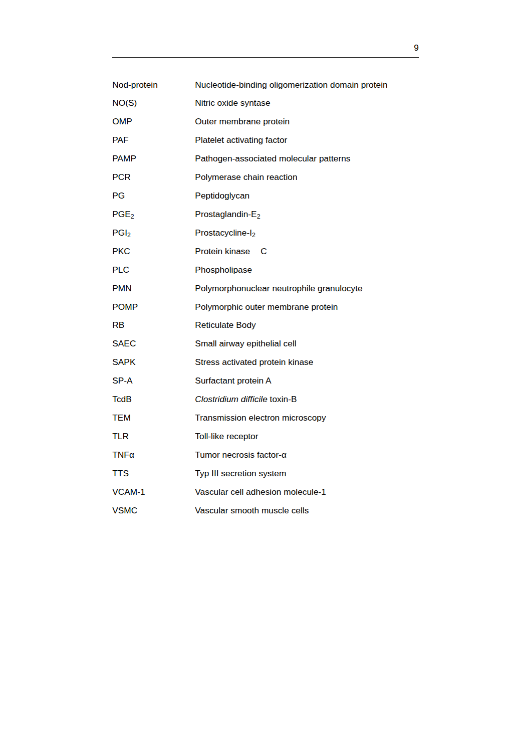9
| Nod-protein | Nucleotide-binding oligomerization domain protein |
| NO(S) | Nitric oxide syntase |
| OMP | Outer membrane protein |
| PAF | Platelet activating factor |
| PAMP | Pathogen-associated molecular patterns |
| PCR | Polymerase chain reaction |
| PG | Peptidoglycan |
| PGE 2 | Prostaglandin-E 2 |
| PGI 2 | Prostacycline-I 2 |
| PKC | Protein kinase C |
| PLC | Phospholipase |
| PMN | Polymorphonuclear neutrophile granulocyte |
| POMP | Polymorphic outer membrane protein |
| RB | Reticulate Body |
| SAEC | Small airway epithelial cell |
| SAPK | Stress activated protein kinase |
| SP-A | Surfactant protein A |
| TcdB | Clostridium difficile toxin-B |
| TEM | Transmission electron microscopy |
| TLR | Toll-like receptor |
| TNFα | Tumor necrosis factor-α |
| TTS | Typ III secretion system |
| VCAM-1 | Vascular cell adhesion molecule-1 |
| VSMC | Vascular smooth muscle cells |